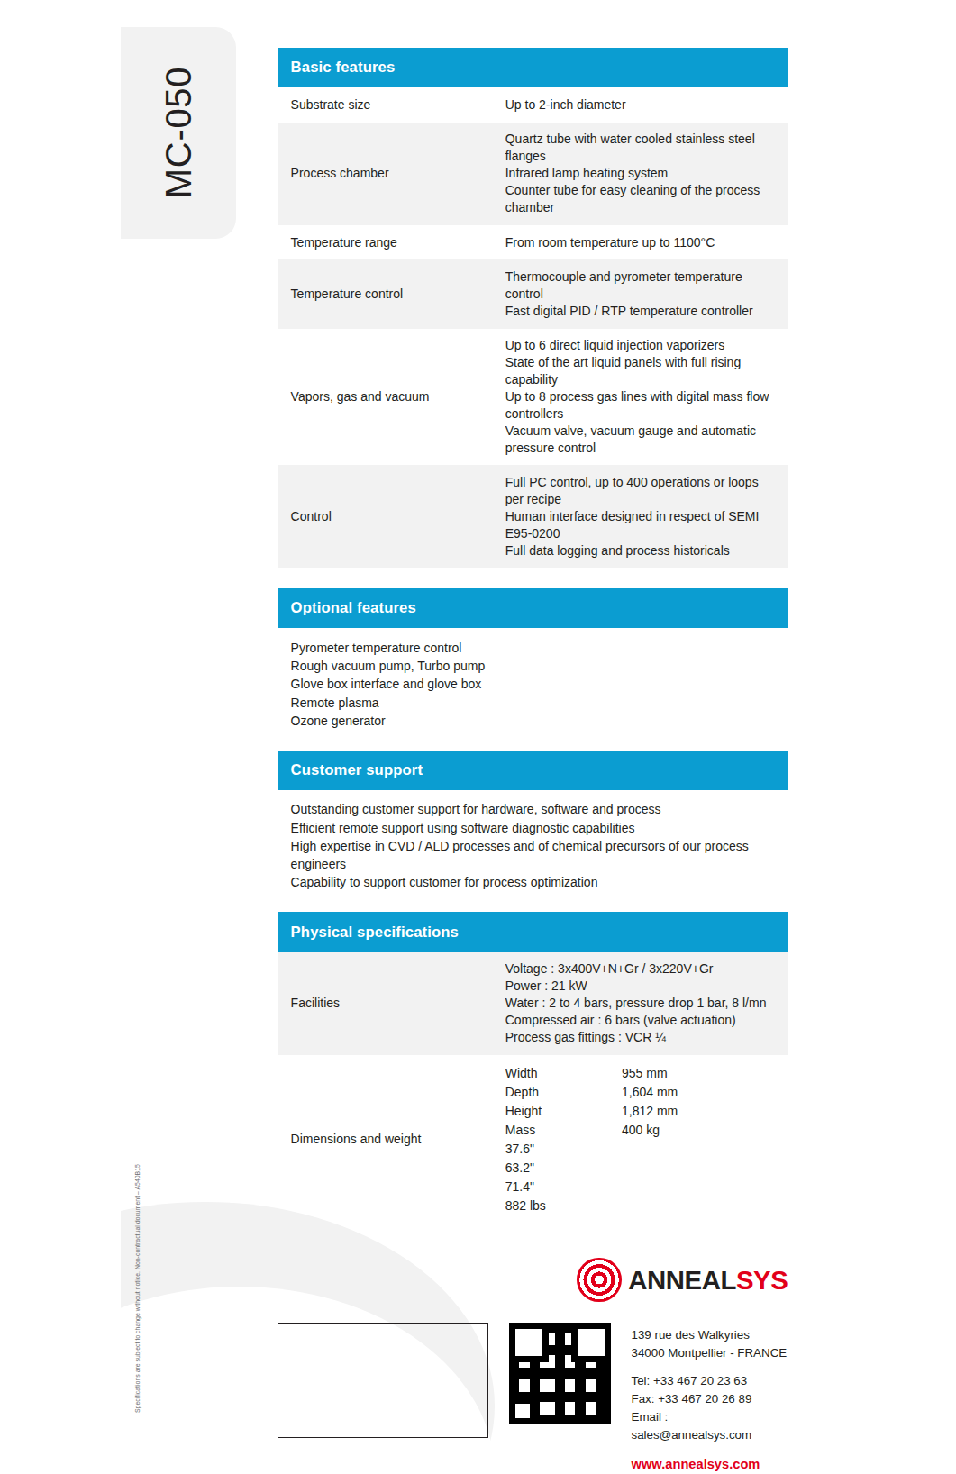MC-050
Specifications are subject to change without notice. Non-contractual document – A540B15
Basic features
| Substrate size | Up to 2-inch diameter |
| Process chamber | Quartz tube with water cooled stainless steel flanges Infrared lamp heating system Counter tube for easy cleaning of the process chamber |
| Temperature range | From room temperature up to 1100°C |
| Temperature control | Thermocouple and pyrometer temperature control Fast digital PID / RTP temperature controller |
| Vapors, gas and vacuum | Up to 6 direct liquid injection vaporizers State of the art liquid panels with full rising capability Up to 8 process gas lines with digital mass flow controllers Vacuum valve, vacuum gauge and automatic pressure control |
| Control | Full PC control, up to 400 operations or loops per recipe Human interface designed in respect of SEMI E95-0200 Full data logging and process historicals |
Optional features
Pyrometer temperature control
Rough vacuum pump, Turbo pump
Glove box interface and glove box
Remote plasma
Ozone generator
Customer support
Outstanding customer support for hardware, software and process
Efficient remote support using software diagnostic capabilities
High expertise in CVD / ALD processes and of chemical precursors of our process engineers
Capability to support customer for process optimization
Physical specifications
| Facilities | Voltage : 3x400V+N+Gr / 3x220V+Gr Power : 21 kW Water : 2 to 4 bars, pressure drop 1 bar, 8 l/mn Compressed air : 6 bars (valve actuation) Process gas fittings : VCR ¼ |
| Dimensions and weight | Width Depth Height Mass 955 mm 1,604 mm 1,812 mm 400 kg 37.6" 63.2" 71.4" 882 lbs |
ANNEAL SYS
139 rue des Walkyries
34000 Montpellier - FRANCE
Tel: +33 467 20 23 63
Fax: +33 467 20 26 89
Email : sales@annealsys.com
www.annealsys.com